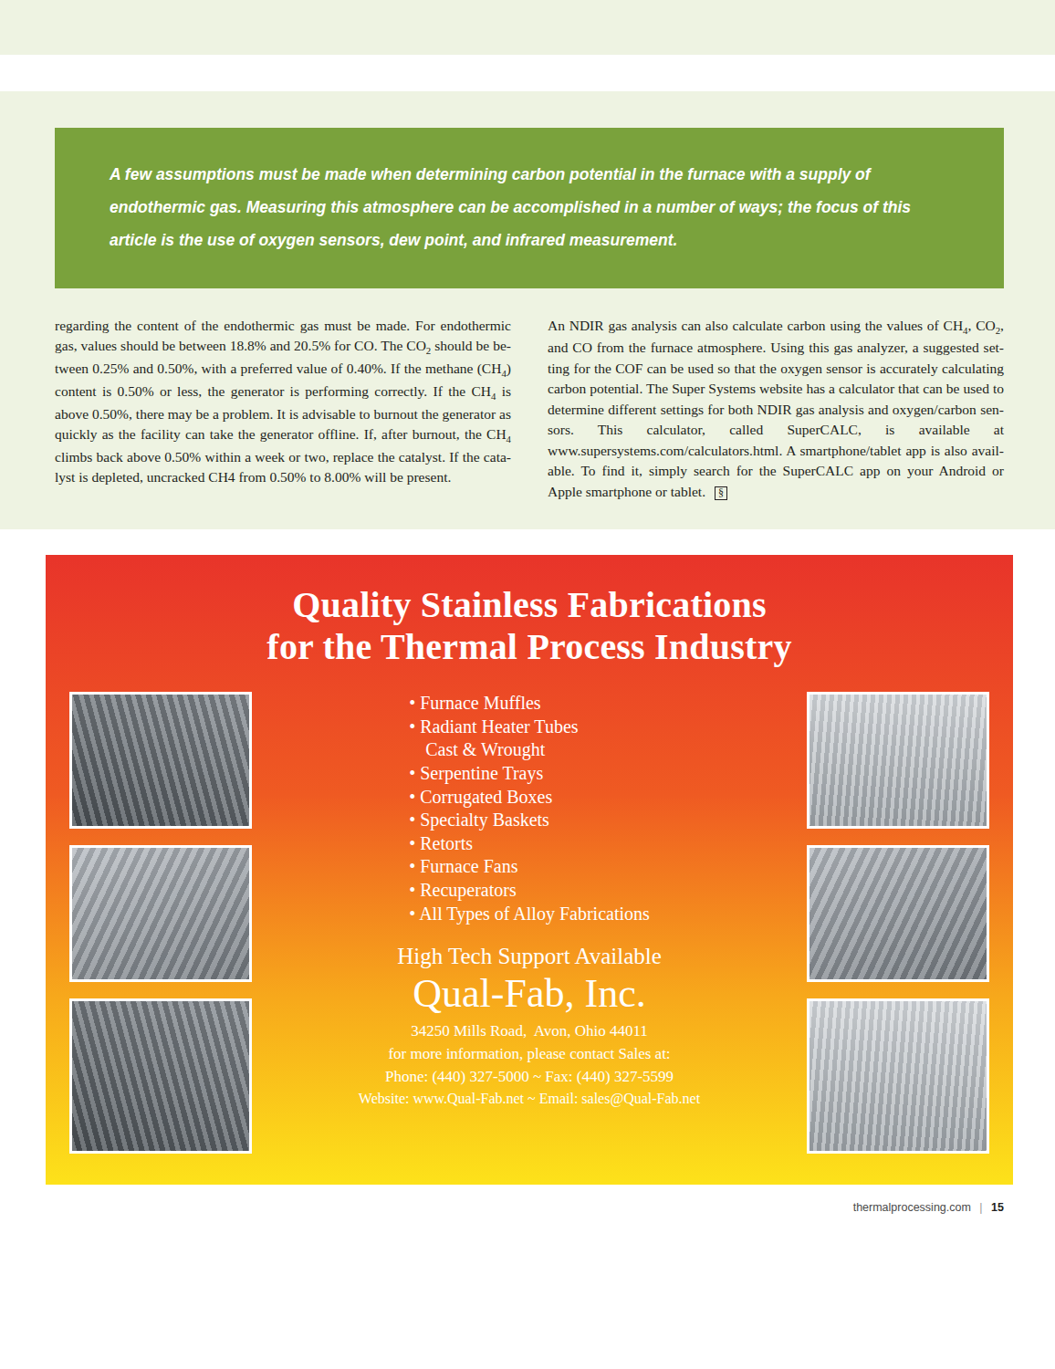A few assumptions must be made when determining carbon potential in the furnace with a supply of endothermic gas. Measuring this atmosphere can be accomplished in a number of ways; the focus of this article is the use of oxygen sensors, dew point, and infrared measurement.
regarding the content of the endothermic gas must be made. For endothermic gas, values should be between 18.8% and 20.5% for CO. The CO2 should be between 0.25% and 0.50%, with a preferred value of 0.40%. If the methane (CH4) content is 0.50% or less, the generator is performing correctly. If the CH4 is above 0.50%, there may be a problem. It is advisable to burnout the generator as quickly as the facility can take the generator offline. If, after burnout, the CH4 climbs back above 0.50% within a week or two, replace the catalyst. If the catalyst is depleted, uncracked CH4 from 0.50% to 8.00% will be present.
An NDIR gas analysis can also calculate carbon using the values of CH4, CO2, and CO from the furnace atmosphere. Using this gas analyzer, a suggested setting for the COF can be used so that the oxygen sensor is accurately calculating carbon potential. The Super Systems website has a calculator that can be used to determine different settings for both NDIR gas analysis and oxygen/carbon sensors. This calculator, called SuperCALC, is available at www.supersystems.com/calculators.html. A smartphone/tablet app is also available. To find it, simply search for the SuperCALC app on your Android or Apple smartphone or tablet. §
Quality Stainless Fabrications
for the Thermal Process Industry
Furnace Muffles
Radiant Heater Tubes
Cast & Wrought
Serpentine Trays
Corrugated Boxes
Specialty Baskets
Retorts
Furnace Fans
Recuperators
All Types of Alloy Fabrications
High Tech Support Available
Qual-Fab, Inc.
34250 Mills Road, Avon, Ohio 44011
for more information, please contact Sales at:
Phone: (440) 327-5000 ~ Fax: (440) 327-5599
Website: www.Qual-Fab.net ~ Email: sales@Qual-Fab.net
thermalprocessing.com | 15